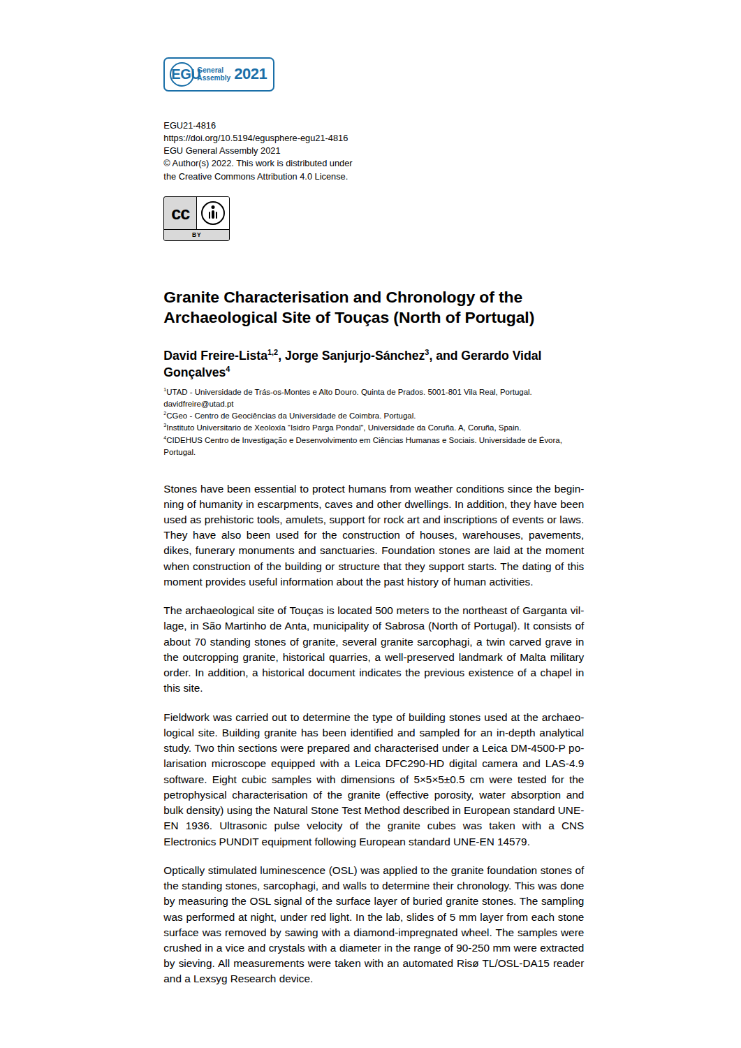EGU General
Assembly 2021
EGU21-4816
https://doi.org/10.5194/egusphere-egu21-4816
EGU General Assembly 2021
© Author(s) 2022. This work is distributed under
the Creative Commons Attribution 4.0 License.
cc
BY
Granite Characterisation and Chronology of the Archaeological Site of Touças (North of Portugal)
David Freire-Lista1,2, Jorge Sanjurjo-Sánchez3, and Gerardo Vidal Gonçalves4
1UTAD - Universidade de Trás-os-Montes e Alto Douro. Quinta de Prados. 5001-801 Vila Real, Portugal. davidfreire@utad.pt
2CGeo - Centro de Geociências da Universidade de Coimbra. Portugal.
3Instituto Universitario de Xeoloxía “Isidro Parga Pondal”, Universidade da Coruña. A, Coruña, Spain.
4CIDEHUS Centro de Investigação e Desenvolvimento em Ciências Humanas e Sociais. Universidade de Évora, Portugal.
Stones have been essential to protect humans from weather conditions since the beginning of humanity in escarpments, caves and other dwellings. In addition, they have been used as prehistoric tools, amulets, support for rock art and inscriptions of events or laws. They have also been used for the construction of houses, warehouses, pavements, dikes, funerary monuments and sanctuaries. Foundation stones are laid at the moment when construction of the building or structure that they support starts. The dating of this moment provides useful information about the past history of human activities.
The archaeological site of Touças is located 500 meters to the northeast of Garganta village, in São Martinho de Anta, municipality of Sabrosa (North of Portugal). It consists of about 70 standing stones of granite, several granite sarcophagi, a twin carved grave in the outcropping granite, historical quarries, a well-preserved landmark of Malta military order. In addition, a historical document indicates the previous existence of a chapel in this site.
Fieldwork was carried out to determine the type of building stones used at the archaeological site. Building granite has been identified and sampled for an in-depth analytical study. Two thin sections were prepared and characterised under a Leica DM-4500-P polarisation microscope equipped with a Leica DFC290-HD digital camera and LAS-4.9 software. Eight cubic samples with dimensions of 5×5×5±0.5 cm were tested for the petrophysical characterisation of the granite (effective porosity, water absorption and bulk density) using the Natural Stone Test Method described in European standard UNE-EN 1936. Ultrasonic pulse velocity of the granite cubes was taken with a CNS Electronics PUNDIT equipment following European standard UNE-EN 14579.
Optically stimulated luminescence (OSL) was applied to the granite foundation stones of the standing stones, sarcophagi, and walls to determine their chronology. This was done by measuring the OSL signal of the surface layer of buried granite stones. The sampling was performed at night, under red light. In the lab, slides of 5 mm layer from each stone surface was removed by sawing with a diamond-impregnated wheel. The samples were crushed in a vice and crystals with a diameter in the range of 90-250 mm were extracted by sieving. All measurements were taken with an automated Risø TL/OSL-DA15 reader and a Lexsyg Research device.